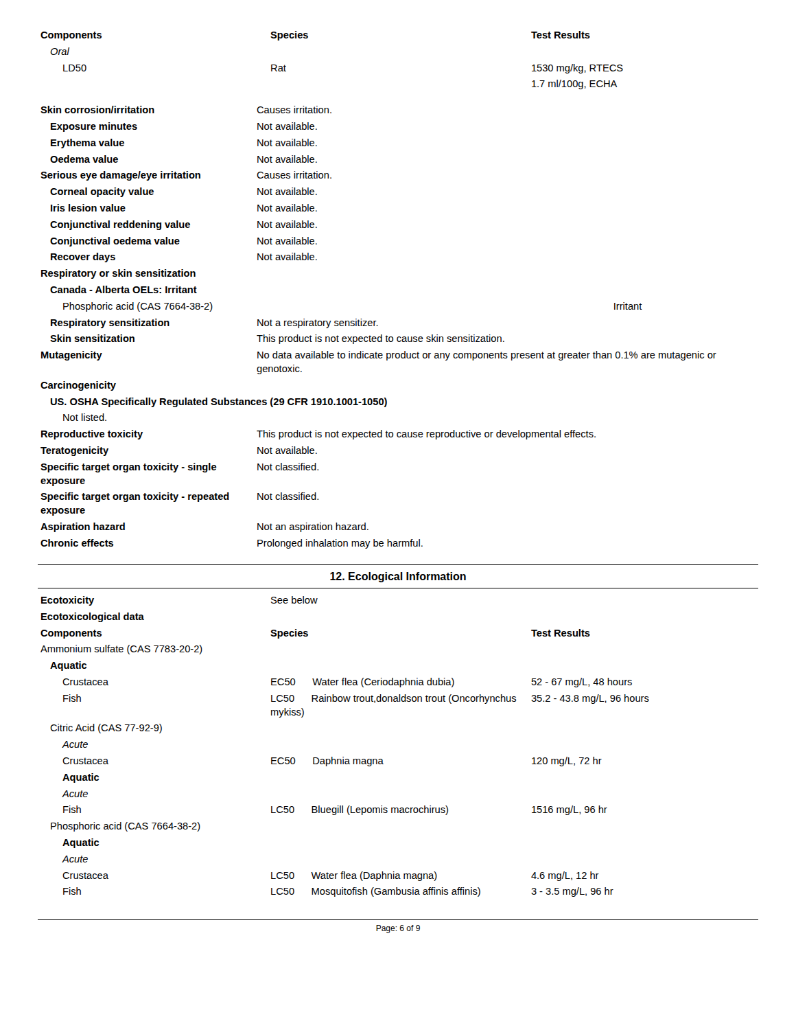| Components | Species | Test Results |
| --- | --- | --- |
| Oral | | |
| LD50 | Rat | 1530 mg/kg, RTECS |
| | | 1.7 ml/100g, ECHA |
| Skin corrosion/irritation | Causes irritation. |
| Exposure minutes | Not available. |
| Erythema value | Not available. |
| Oedema value | Not available. |
| Serious eye damage/eye irritation | Causes irritation. |
| Corneal opacity value | Not available. |
| Iris lesion value | Not available. |
| Conjunctival reddening value | Not available. |
| Conjunctival oedema value | Not available. |
| Recover days | Not available. |
| Respiratory or skin sensitization |
| Canada - Alberta OELs: Irritant |
| Phosphoric acid (CAS 7664-38-2) | Irritant |
| Respiratory sensitization | Not a respiratory sensitizer. |
| Skin sensitization | This product is not expected to cause skin sensitization. |
| Mutagenicity | No data available to indicate product or any components present at greater than 0.1% are mutagenic or genotoxic. |
| Carcinogenicity |
| US. OSHA Specifically Regulated Substances (29 CFR 1910.1001-1050) |
| Not listed. |
| Reproductive toxicity | This product is not expected to cause reproductive or developmental effects. |
| Teratogenicity | Not available. |
| Specific target organ toxicity - single exposure | Not classified. |
| Specific target organ toxicity - repeated exposure | Not classified. |
| Aspiration hazard | Not an aspiration hazard. |
| Chronic effects | Prolonged inhalation may be harmful. |
12. Ecological Information
| Ecotoxicity | See below |
| Ecotoxicological data | | |
| Components | Species | Test Results |
| Ammonium sulfate (CAS 7783-20-2) |
| Aquatic | | |
| Crustacea | EC50 Water flea (Ceriodaphnia dubia) | 52 - 67 mg/L, 48 hours |
| Fish | LC50 Rainbow trout,donaldson trout (Oncorhynchus mykiss) | 35.2 - 43.8 mg/L, 96 hours |
| Citric Acid (CAS 77-92-9) | | |
| Acute | | |
| Crustacea | EC50 Daphnia magna | 120 mg/L, 72 hr |
| Aquatic | | |
| Acute | | |
| Fish | LC50 Bluegill (Lepomis macrochirus) | 1516 mg/L, 96 hr |
| Phosphoric acid (CAS 7664-38-2) | | |
| Aquatic | | |
| Acute | | |
| Crustacea | LC50 Water flea (Daphnia magna) | 4.6 mg/L, 12 hr |
| Fish | LC50 Mosquitofish (Gambusia affinis affinis) | 3 - 3.5 mg/L, 96 hr |
Page: 6 of 9